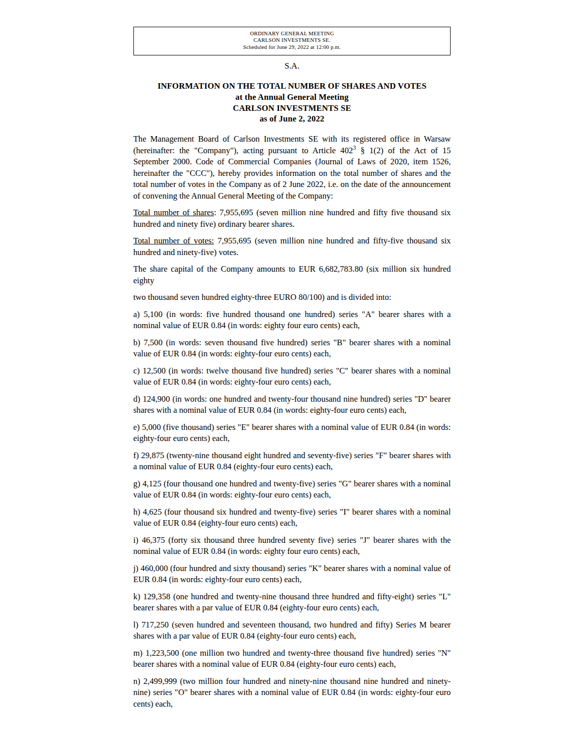Ordinary General Meeting
Carlson Investments SE.
Scheduled for June 29, 2022 at 12:00 p.m.
S.A.
INFORMATION ON THE TOTAL NUMBER OF SHARES AND VOTES at the Annual General Meeting CARLSON INVESTMENTS SE as of June 2, 2022
The Management Board of Carlson Investments SE with its registered office in Warsaw (hereinafter: the "Company"), acting pursuant to Article 4023 § 1(2) of the Act of 15 September 2000. Code of Commercial Companies (Journal of Laws of 2020, item 1526, hereinafter the "CCC"), hereby provides information on the total number of shares and the total number of votes in the Company as of 2 June 2022, i.e. on the date of the announcement of convening the Annual General Meeting of the Company:
Total number of shares: 7,955,695 (seven million nine hundred and fifty five thousand six hundred and ninety five) ordinary bearer shares.
Total number of votes: 7,955,695 (seven million nine hundred and fifty-five thousand six hundred and ninety-five) votes.
The share capital of the Company amounts to EUR 6,682,783.80 (six million six hundred eighty
two thousand seven hundred eighty-three EURO 80/100) and is divided into:
a) 5,100 (in words: five hundred thousand one hundred) series "A" bearer shares with a nominal value of EUR 0.84 (in words: eighty four euro cents) each,
b) 7,500 (in words: seven thousand five hundred) series "B" bearer shares with a nominal value of EUR 0.84 (in words: eighty-four euro cents) each,
c) 12,500 (in words: twelve thousand five hundred) series "C" bearer shares with a nominal value of EUR 0.84 (in words: eighty-four euro cents) each,
d) 124,900 (in words: one hundred and twenty-four thousand nine hundred) series "D" bearer shares with a nominal value of EUR 0.84 (in words: eighty-four euro cents) each,
e) 5,000 (five thousand) series "E" bearer shares with a nominal value of EUR 0.84 (in words: eighty-four euro cents) each,
f) 29,875 (twenty-nine thousand eight hundred and seventy-five) series "F" bearer shares with a nominal value of EUR 0.84 (eighty-four euro cents) each,
g) 4,125 (four thousand one hundred and twenty-five) series "G" bearer shares with a nominal value of EUR 0.84 (in words: eighty-four euro cents) each,
h) 4,625 (four thousand six hundred and twenty-five) series "I" bearer shares with a nominal value of EUR 0.84 (eighty-four euro cents) each,
i) 46,375 (forty six thousand three hundred seventy five) series "J" bearer shares with the nominal value of EUR 0.84 (in words: eighty four euro cents) each,
j) 460,000 (four hundred and sixty thousand) series "K" bearer shares with a nominal value of EUR 0.84 (in words: eighty-four euro cents) each,
k) 129,358 (one hundred and twenty-nine thousand three hundred and fifty-eight) series "L" bearer shares with a par value of EUR 0.84 (eighty-four euro cents) each,
l) 717,250 (seven hundred and seventeen thousand, two hundred and fifty) Series M bearer shares with a par value of EUR 0.84 (eighty-four euro cents) each,
m) 1,223,500 (one million two hundred and twenty-three thousand five hundred) series "N" bearer shares with a nominal value of EUR 0.84 (eighty-four euro cents) each,
n) 2,499,999 (two million four hundred and ninety-nine thousand nine hundred and ninety-nine) series "O" bearer shares with a nominal value of EUR 0.84 (in words: eighty-four euro cents) each,